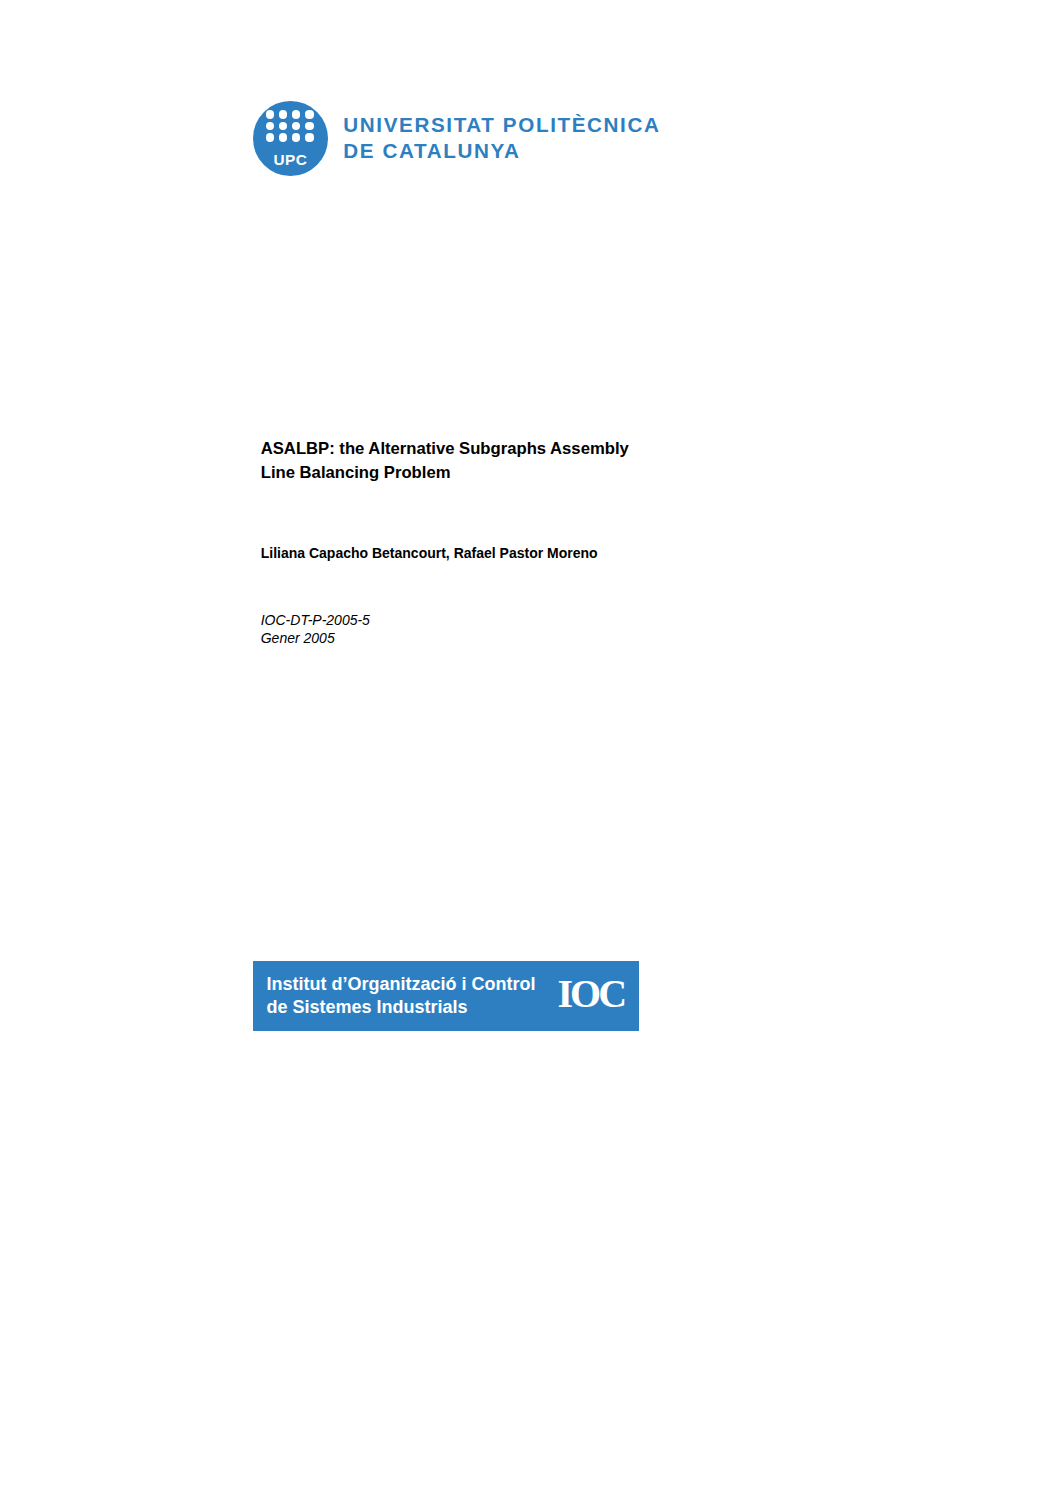UPC
UNIVERSITAT POLITÈCNICA
DE CATALUNYA
ASALBP: the Alternative Subgraphs Assembly
Line Balancing Problem
Liliana Capacho Betancourt, Rafael Pastor Moreno
IOC-DT-P-2005-5
Gener 2005
Institut d’Organització i Control
de Sistemes Industrials
IOC